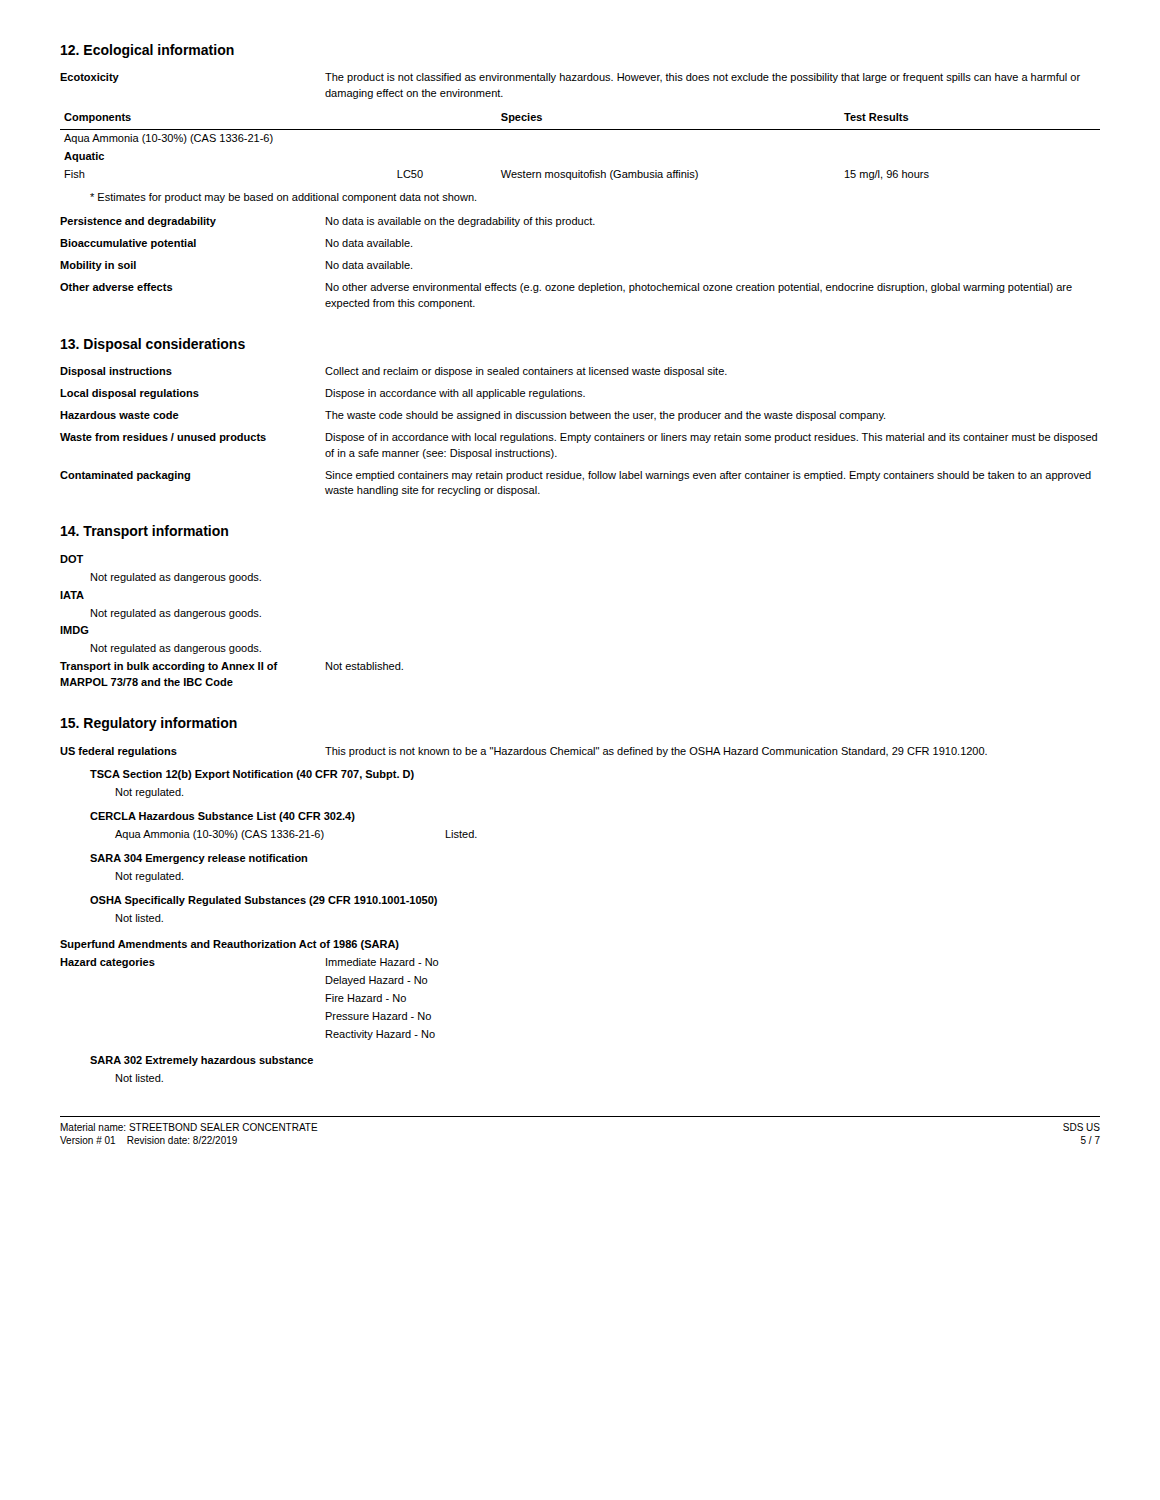12. Ecological information
Ecotoxicity
The product is not classified as environmentally hazardous. However, this does not exclude the possibility that large or frequent spills can have a harmful or damaging effect on the environment.
| Components | | Species | Test Results |
| --- | --- | --- | --- |
| Aqua Ammonia (10-30%) (CAS 1336-21-6) |
| Aquatic |
| Fish | LC50 | Western mosquitofish (Gambusia affinis) | 15 mg/l, 96 hours |
* Estimates for product may be based on additional component data not shown.
Persistence and degradability
No data is available on the degradability of this product.
Bioaccumulative potential
No data available.
Mobility in soil
No data available.
Other adverse effects
No other adverse environmental effects (e.g. ozone depletion, photochemical ozone creation potential, endocrine disruption, global warming potential) are expected from this component.
13. Disposal considerations
Disposal instructions
Collect and reclaim or dispose in sealed containers at licensed waste disposal site.
Local disposal regulations
Dispose in accordance with all applicable regulations.
Hazardous waste code
The waste code should be assigned in discussion between the user, the producer and the waste disposal company.
Waste from residues / unused products
Dispose of in accordance with local regulations. Empty containers or liners may retain some product residues. This material and its container must be disposed of in a safe manner (see: Disposal instructions).
Contaminated packaging
Since emptied containers may retain product residue, follow label warnings even after container is emptied. Empty containers should be taken to an approved waste handling site for recycling or disposal.
14. Transport information
DOT
Not regulated as dangerous goods.
IATA
Not regulated as dangerous goods.
IMDG
Not regulated as dangerous goods.
Transport in bulk according to Annex II of MARPOL 73/78 and the IBC Code
Not established.
15. Regulatory information
US federal regulations
This product is not known to be a "Hazardous Chemical" as defined by the OSHA Hazard Communication Standard, 29 CFR 1910.1200.
TSCA Section 12(b) Export Notification (40 CFR 707, Subpt. D)
Not regulated.
CERCLA Hazardous Substance List (40 CFR 302.4)
Aqua Ammonia (10-30%) (CAS 1336-21-6)
Listed.
SARA 304 Emergency release notification
Not regulated.
OSHA Specifically Regulated Substances (29 CFR 1910.1001-1050)
Not listed.
Superfund Amendments and Reauthorization Act of 1986 (SARA)
Hazard categories
Immediate Hazard - No
Delayed Hazard - No
Fire Hazard - No
Pressure Hazard - No
Reactivity Hazard - No
SARA 302 Extremely hazardous substance
Not listed.
Material name: STREETBOND SEALER CONCENTRATE
Version # 01 Revision date: 8/22/2019
SDS US
5 / 7